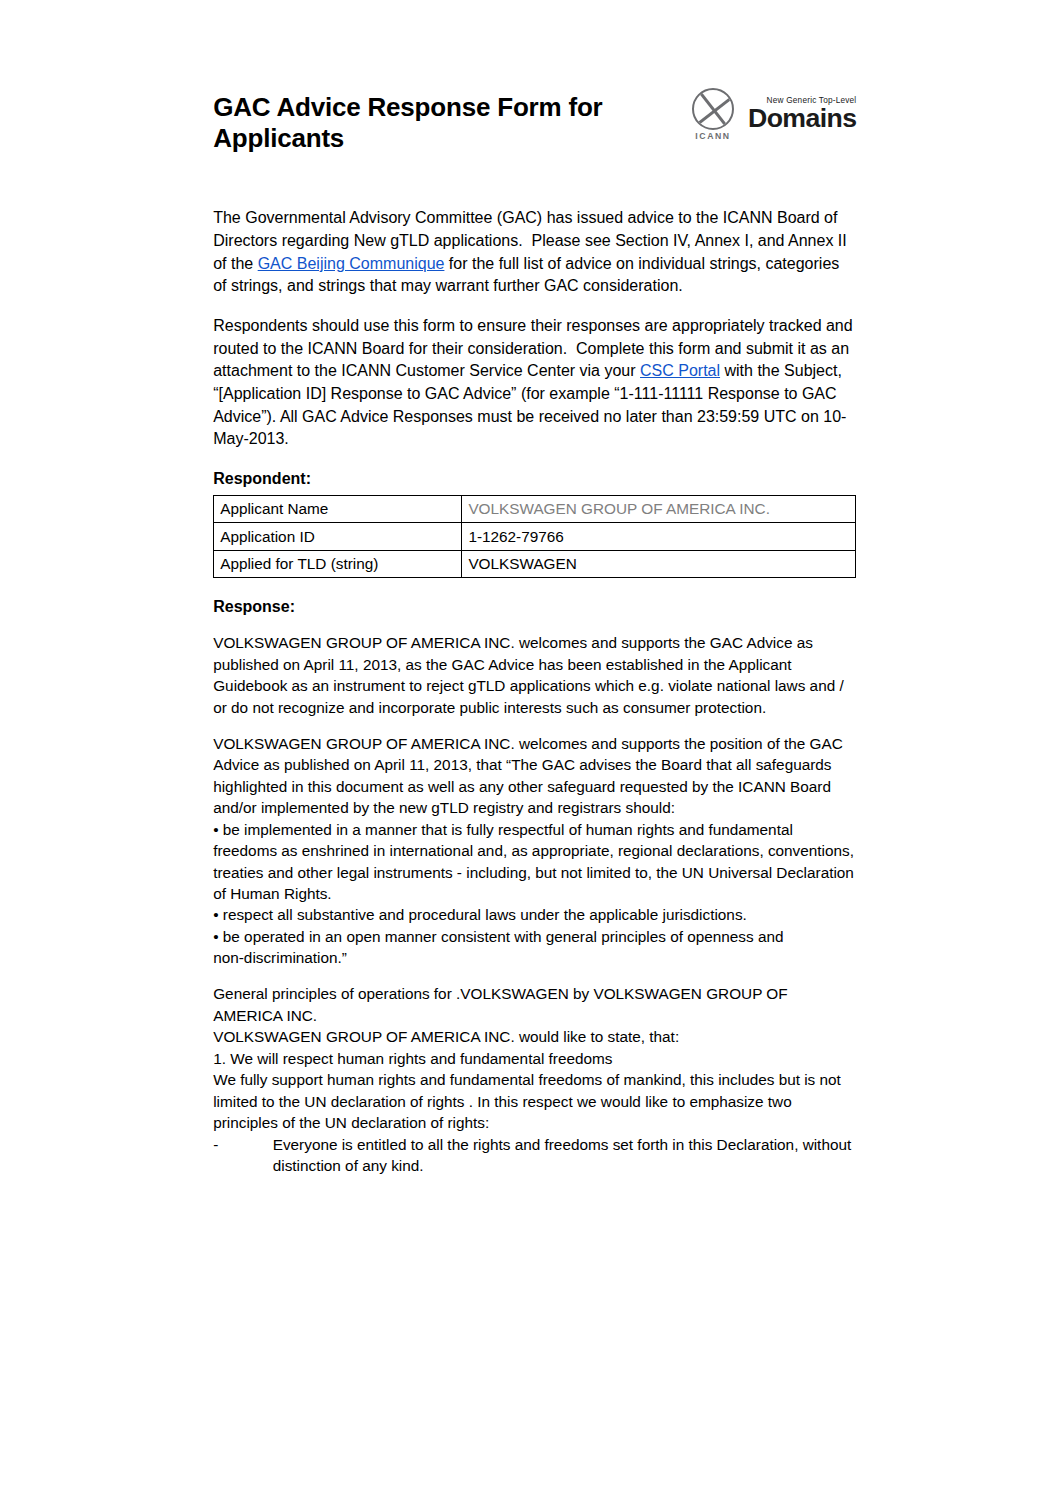GAC Advice Response Form for Applicants
ICANN
New Generic Top-Level Domains
The Governmental Advisory Committee (GAC) has issued advice to the ICANN Board of Directors regarding New gTLD applications. Please see Section IV, Annex I, and Annex II of the GAC Beijing Communique for the full list of advice on individual strings, categories of strings, and strings that may warrant further GAC consideration.
Respondents should use this form to ensure their responses are appropriately tracked and routed to the ICANN Board for their consideration. Complete this form and submit it as an attachment to the ICANN Customer Service Center via your CSC Portal with the Subject, “[Application ID] Response to GAC Advice” (for example “1-111-11111 Response to GAC Advice”). All GAC Advice Responses must be received no later than 23:59:59 UTC on 10-May-2013.
Respondent:
| Applicant Name | VOLKSWAGEN GROUP OF AMERICA INC. |
| Application ID | 1-1262-79766 |
| Applied for TLD (string) | VOLKSWAGEN |
Response:
VOLKSWAGEN GROUP OF AMERICA INC. welcomes and supports the GAC Advice as published on April 11, 2013, as the GAC Advice has been established in the Applicant Guidebook as an instrument to reject gTLD applications which e.g. violate national laws and / or do not recognize and incorporate public interests such as consumer protection.
VOLKSWAGEN GROUP OF AMERICA INC. welcomes and supports the position of the GAC Advice as published on April 11, 2013, that “The GAC advises the Board that all safeguards highlighted in this document as well as any other safeguard requested by the ICANN Board and/or implemented by the new gTLD registry and registrars should:
• be implemented in a manner that is fully respectful of human rights and fundamental freedoms as enshrined in international and, as appropriate, regional declarations, conventions, treaties and other legal instruments - including, but not limited to, the UN Universal Declaration of Human Rights.
• respect all substantive and procedural laws under the applicable jurisdictions.
• be operated in an open manner consistent with general principles of openness and
non-discrimination.”
General principles of operations for .VOLKSWAGEN by VOLKSWAGEN GROUP OF AMERICA INC.
VOLKSWAGEN GROUP OF AMERICA INC. would like to state, that:
1. We will respect human rights and fundamental freedoms
We fully support human rights and fundamental freedoms of mankind, this includes but is not limited to the UN declaration of rights . In this respect we would like to emphasize two principles of the UN declaration of rights:
- Everyone is entitled to all the rights and freedoms set forth in this Declaration, without distinction of any kind.